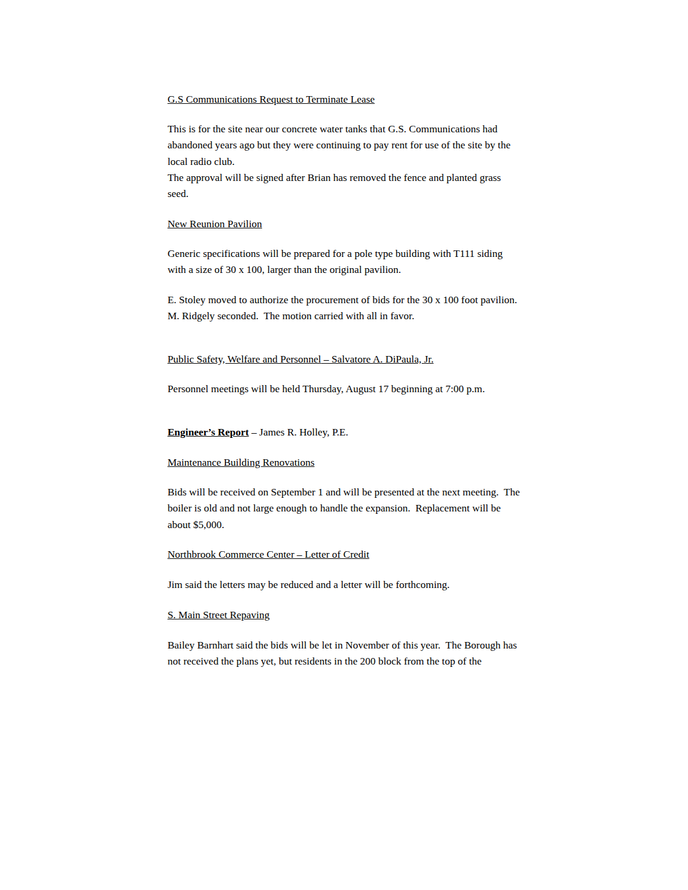G.S Communications Request to Terminate Lease
This is for the site near our concrete water tanks that G.S. Communications had abandoned years ago but they were continuing to pay rent for use of the site by the local radio club.
The approval will be signed after Brian has removed the fence and planted grass seed.
New Reunion Pavilion
Generic specifications will be prepared for a pole type building with T111 siding with a size of 30 x 100, larger than the original pavilion.
E. Stoley moved to authorize the procurement of bids for the 30 x 100 foot pavilion.
M. Ridgely seconded. The motion carried with all in favor.
Public Safety, Welfare and Personnel – Salvatore A. DiPaula, Jr.
Personnel meetings will be held Thursday, August 17 beginning at 7:00 p.m.
Engineer’s Report – James R. Holley, P.E.
Maintenance Building Renovations
Bids will be received on September 1 and will be presented at the next meeting. The boiler is old and not large enough to handle the expansion. Replacement will be about $5,000.
Northbrook Commerce Center – Letter of Credit
Jim said the letters may be reduced and a letter will be forthcoming.
S. Main Street Repaving
Bailey Barnhart said the bids will be let in November of this year. The Borough has not received the plans yet, but residents in the 200 block from the top of the